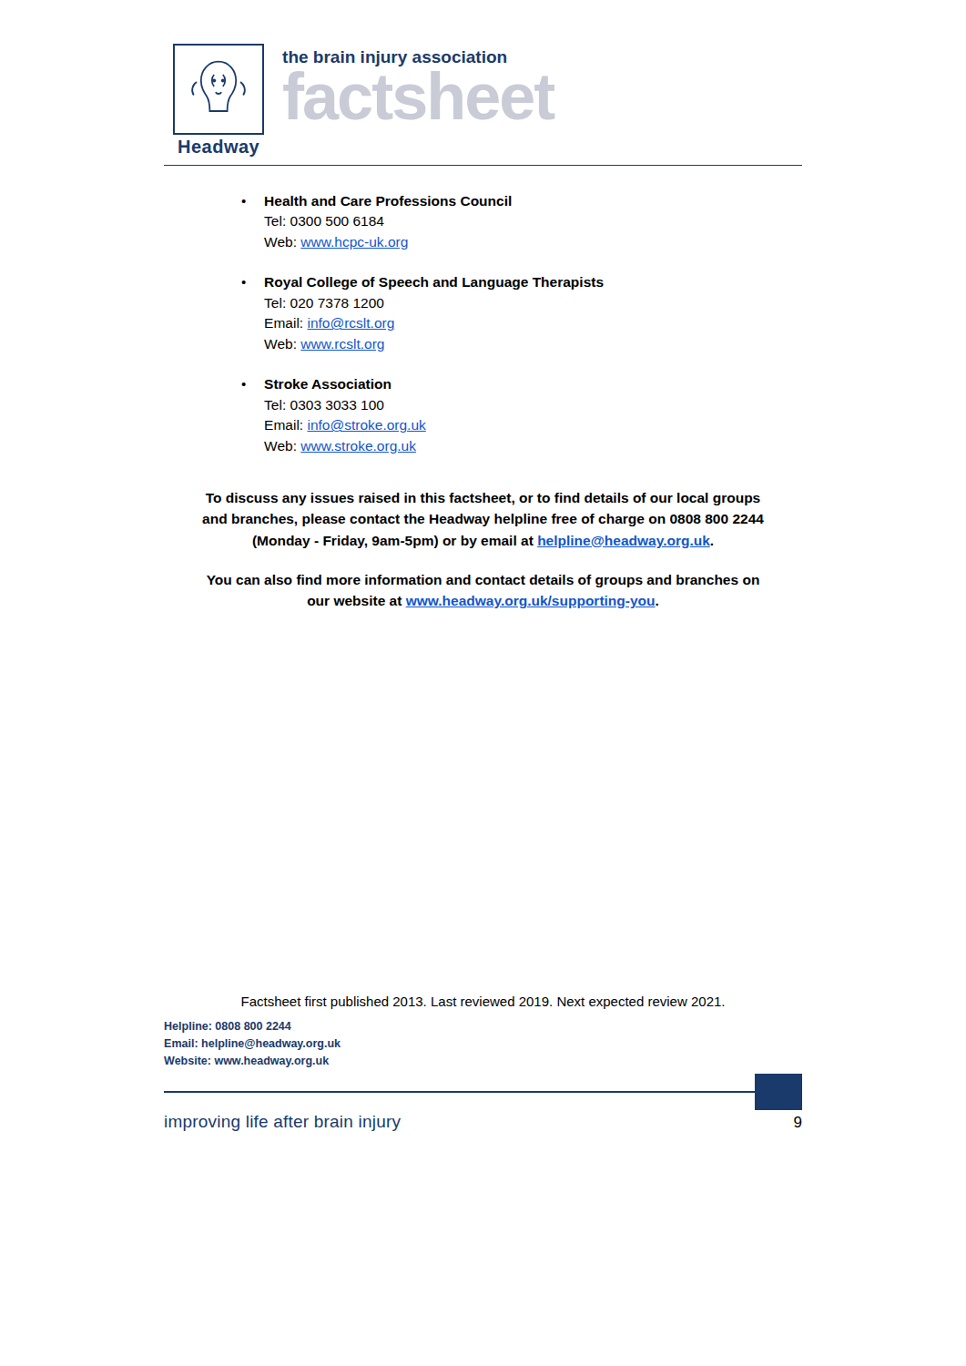Headway
the brain injury association
factsheet
Health and Care Professions Council
Tel: 0300 500 6184
Web: www.hcpc-uk.org
Royal College of Speech and Language Therapists
Tel: 020 7378 1200
Email: info@rcslt.org
Web: www.rcslt.org
Stroke Association
Tel: 0303 3033 100
Email: info@stroke.org.uk
Web: www.stroke.org.uk
To discuss any issues raised in this factsheet, or to find details of our local groups and branches, please contact the Headway helpline free of charge on 0808 800 2244 (Monday - Friday, 9am-5pm) or by email at helpline@headway.org.uk.
You can also find more information and contact details of groups and branches on our website at www.headway.org.uk/supporting-you.
Factsheet first published 2013. Last reviewed 2019. Next expected review 2021.
Helpline: 0808 800 2244
Email: helpline@headway.org.uk
Website: www.headway.org.uk
improving life after brain injury
9